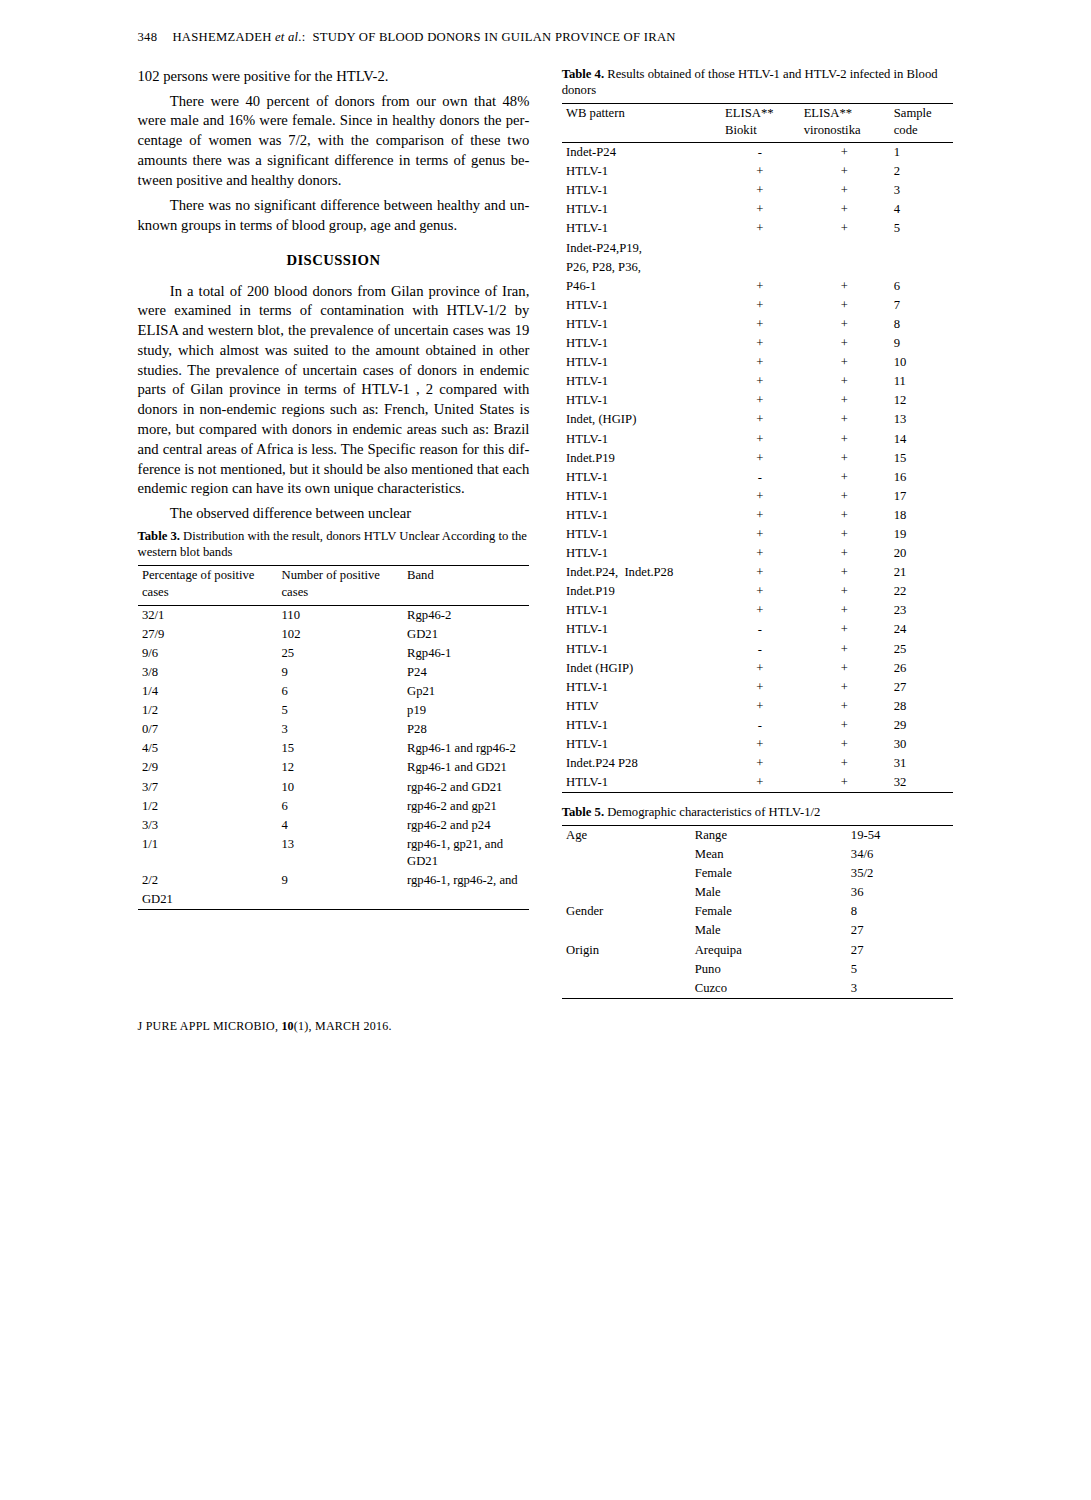348 HASHEMZADEH et al.: STUDY OF BLOOD DONORS IN GUILAN PROVINCE OF IRAN
102 persons were positive for the HTLV-2.
There were 40 percent of donors from our own that 48% were male and 16% were female. Since in healthy donors the percentage of women was 7/2, with the comparison of these two amounts there was a significant difference in terms of genus between positive and healthy donors.
There was no significant difference between healthy and unknown groups in terms of blood group, age and genus.
Discussion
In a total of 200 blood donors from Gilan province of Iran, were examined in terms of contamination with HTLV-1/2 by ELISA and western blot, the prevalence of uncertain cases was 19 study, which almost was suited to the amount obtained in other studies. The prevalence of uncertain cases of donors in endemic parts of Gilan province in terms of HTLV-1 , 2 compared with donors in non-endemic regions such as: French, United States is more, but compared with donors in endemic areas such as: Brazil and central areas of Africa is less. The Specific reason for this difference is not mentioned, but it should be also mentioned that each endemic region can have its own unique characteristics.
The observed difference between unclear
Table 3. Distribution with the result, donors HTLV Unclear According to the western blot bands
| Percentage of positive cases | Number of positive cases | Band |
| --- | --- | --- |
| 32/1 | 110 | Rgp46-2 |
| 27/9 | 102 | GD21 |
| 9/6 | 25 | Rgp46-1 |
| 3/8 | 9 | P24 |
| 1/4 | 6 | Gp21 |
| 1/2 | 5 | p19 |
| 0/7 | 3 | P28 |
| 4/5 | 15 | Rgp46-1 and rgp46-2 |
| 2/9 | 12 | Rgp46-1 and GD21 |
| 3/7 | 10 | rgp46-2 and GD21 |
| 1/2 | 6 | rgp46-2 and gp21 |
| 3/3 | 4 | rgp46-2 and p24 |
| 1/1 | 13 | rgp46-1, gp21, and GD21 |
| 2/2 | 9 | rgp46-1, rgp46-2, and |
| GD21 | | |
Table 4. Results obtained of those HTLV-1 and HTLV-2 infected in Blood donors
| WB pattern | ELISA** Biokit | ELISA** vironostika | Sample code |
| --- | --- | --- | --- |
| Indet-P24 | - | + | 1 |
| HTLV-1 | + | + | 2 |
| HTLV-1 | + | + | 3 |
| HTLV-1 | + | + | 4 |
| HTLV-1 | + | + | 5 |
| Indet-P24,P19, | | | |
| P26, P28, P36, | | | |
| P46-1 | + | + | 6 |
| HTLV-1 | + | + | 7 |
| HTLV-1 | + | + | 8 |
| HTLV-1 | + | + | 9 |
| HTLV-1 | + | + | 10 |
| HTLV-1 | + | + | 11 |
| HTLV-1 | + | + | 12 |
| Indet, (HGIP) | + | + | 13 |
| HTLV-1 | + | + | 14 |
| Indet.P19 | + | + | 15 |
| HTLV-1 | - | + | 16 |
| HTLV-1 | + | + | 17 |
| HTLV-1 | + | + | 18 |
| HTLV-1 | + | + | 19 |
| HTLV-1 | + | + | 20 |
| Indet.P24, Indet.P28 | + | + | 21 |
| Indet.P19 | + | + | 22 |
| HTLV-1 | + | + | 23 |
| HTLV-1 | - | + | 24 |
| HTLV-1 | - | + | 25 |
| Indet (HGIP) | + | + | 26 |
| HTLV-1 | + | + | 27 |
| HTLV | + | + | 28 |
| HTLV-1 | - | + | 29 |
| HTLV-1 | + | + | 30 |
| Indet.P24 P28 | + | + | 31 |
| HTLV-1 | + | + | 32 |
Table 5. Demographic characteristics of HTLV-1/2
| Age | Range | 19-54 |
| | Mean | 34/6 |
| | Female | 35/2 |
| | Male | 36 |
| Gender | Female | 8 |
| | Male | 27 |
| Origin | Arequipa | 27 |
| | Puno | 5 |
| | Cuzco | 3 |
J PURE APPL MICROBIO, 10(1), MARCH 2016.